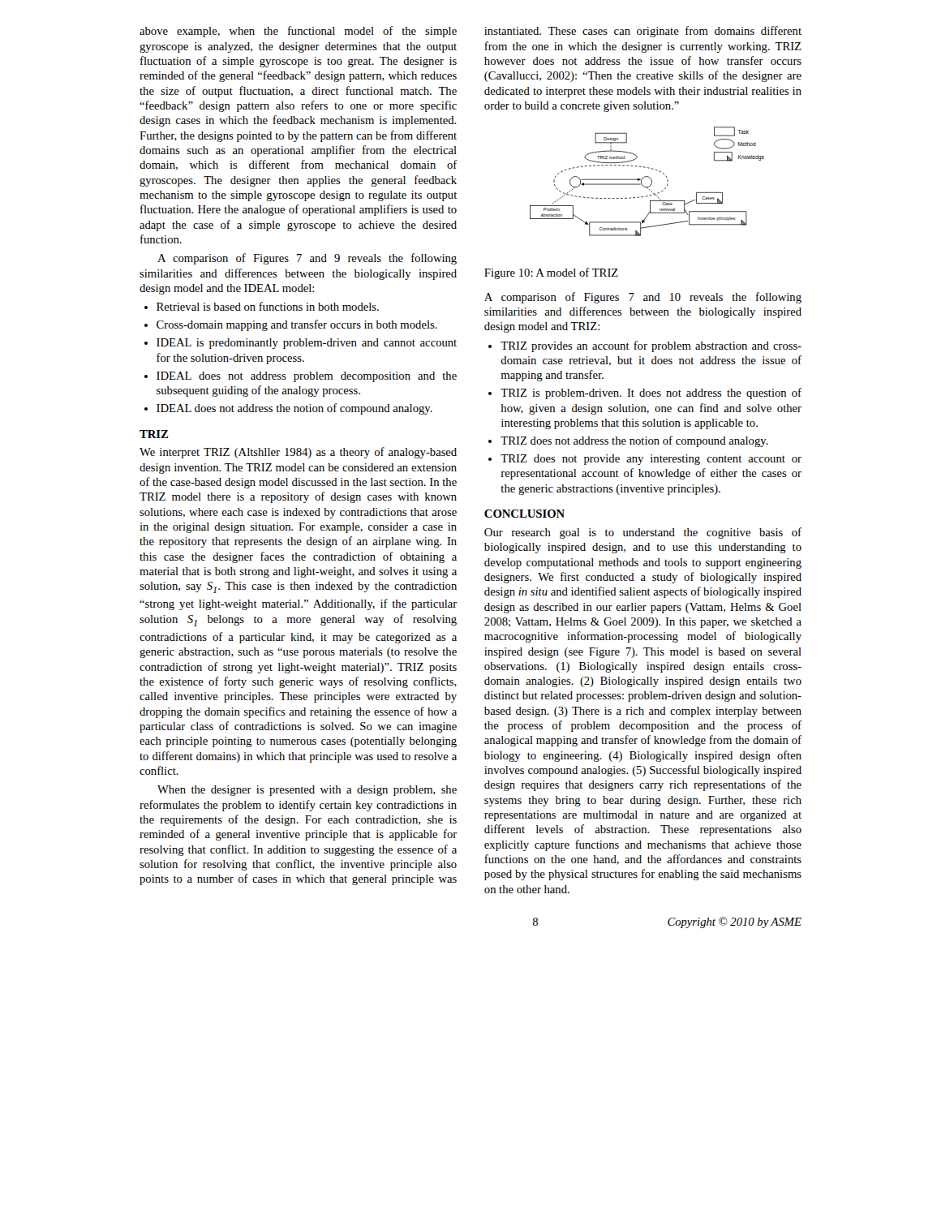above example, when the functional model of the simple gyroscope is analyzed, the designer determines that the output fluctuation of a simple gyroscope is too great. The designer is reminded of the general “feedback” design pattern, which reduces the size of output fluctuation, a direct functional match. The “feedback” design pattern also refers to one or more specific design cases in which the feedback mechanism is implemented. Further, the designs pointed to by the pattern can be from different domains such as an operational amplifier from the electrical domain, which is different from mechanical domain of gyroscopes. The designer then applies the general feedback mechanism to the simple gyroscope design to regulate its output fluctuation. Here the analogue of operational amplifiers is used to adapt the case of a simple gyroscope to achieve the desired function.
A comparison of Figures 7 and 9 reveals the following similarities and differences between the biologically inspired design model and the IDEAL model:
Retrieval is based on functions in both models.
Cross-domain mapping and transfer occurs in both models.
IDEAL is predominantly problem-driven and cannot account for the solution-driven process.
IDEAL does not address problem decomposition and the subsequent guiding of the analogy process.
IDEAL does not address the notion of compound analogy.
TRIZ
We interpret TRIZ (Altshller 1984) as a theory of analogy-based design invention. The TRIZ model can be considered an extension of the case-based design model discussed in the last section. In the TRIZ model there is a repository of design cases with known solutions, where each case is indexed by contradictions that arose in the original design situation. For example, consider a case in the repository that represents the design of an airplane wing. In this case the designer faces the contradiction of obtaining a material that is both strong and light-weight, and solves it using a solution, say S1. This case is then indexed by the contradiction “strong yet light-weight material.” Additionally, if the particular solution S1 belongs to a more general way of resolving contradictions of a particular kind, it may be categorized as a generic abstraction, such as “use porous materials (to resolve the contradiction of strong yet light-weight material)”. TRIZ posits the existence of forty such generic ways of resolving conflicts, called inventive principles. These principles were extracted by dropping the domain specifics and retaining the essence of how a particular class of contradictions is solved. So we can imagine each principle pointing to numerous cases (potentially belonging to different domains) in which that principle was used to resolve a conflict.
When the designer is presented with a design problem, she reformulates the problem to identify certain key contradictions in the requirements of the design. For each contradiction, she is reminded of a general inventive principle that is applicable for resolving that conflict. In addition to suggesting the essence of a solution for resolving that conflict, the inventive principle also points to a number of cases in which that general principle was instantiated. These cases can originate from domains different from the one in which the designer is currently working. TRIZ however does not address the issue of how transfer occurs (Cavallucci, 2002): “Then the creative skills of the designer are dedicated to interpret these models with their industrial realities in order to build a concrete given solution.”
Task Method Knowledge Design TRIZ method Problem abstraction Case retrieval Contradictions Cases Inventive principles
Figure 10: A model of TRIZ
A comparison of Figures 7 and 10 reveals the following similarities and differences between the biologically inspired design model and TRIZ:
TRIZ provides an account for problem abstraction and cross-domain case retrieval, but it does not address the issue of mapping and transfer.
TRIZ is problem-driven. It does not address the question of how, given a design solution, one can find and solve other interesting problems that this solution is applicable to.
TRIZ does not address the notion of compound analogy.
TRIZ does not provide any interesting content account or representational account of knowledge of either the cases or the generic abstractions (inventive principles).
CONCLUSION
Our research goal is to understand the cognitive basis of biologically inspired design, and to use this understanding to develop computational methods and tools to support engineering designers. We first conducted a study of biologically inspired design in situ and identified salient aspects of biologically inspired design as described in our earlier papers (Vattam, Helms & Goel 2008; Vattam, Helms & Goel 2009). In this paper, we sketched a macrocognitive information-processing model of biologically inspired design (see Figure 7). This model is based on several observations. (1) Biologically inspired design entails cross-domain analogies. (2) Biologically inspired design entails two distinct but related processes: problem-driven design and solution-based design. (3) There is a rich and complex interplay between the process of problem decomposition and the process of analogical mapping and transfer of knowledge from the domain of biology to engineering. (4) Biologically inspired design often involves compound analogies. (5) Successful biologically inspired design requires that designers carry rich representations of the systems they bring to bear during design. Further, these rich representations are multimodal in nature and are organized at different levels of abstraction. These representations also explicitly capture functions and mechanisms that achieve those functions on the one hand, and the affordances and constraints posed by the physical structures for enabling the said mechanisms on the other hand.
8 Copyright © 2010 by ASME